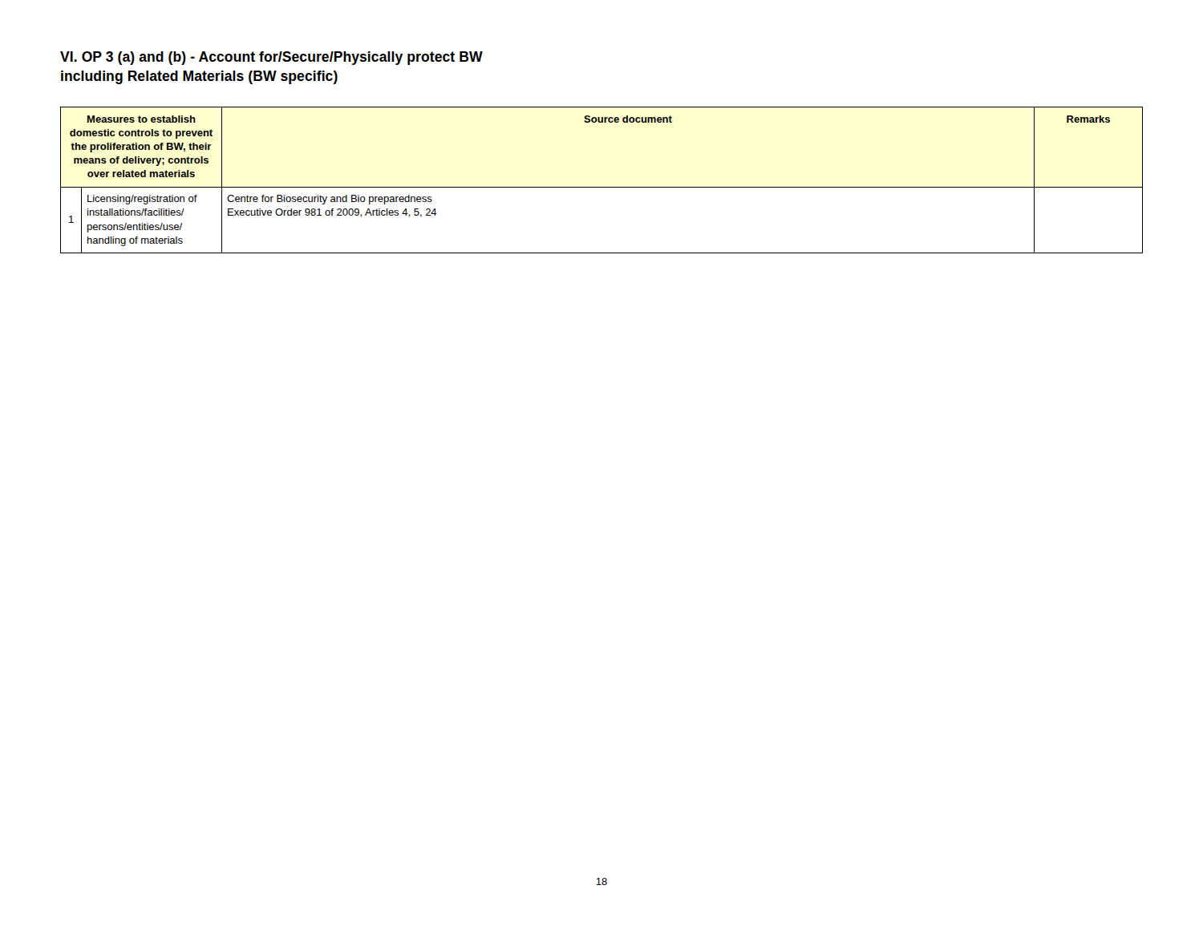VI. OP 3 (a) and (b) - Account for/Secure/Physically protect BW
including Related Materials (BW specific)
| Measures to establish domestic controls to prevent the proliferation of BW, their means of delivery; controls over related materials | Source document | Remarks |
| --- | --- | --- |
| 1 | Licensing/registration of installations/facilities/ persons/entities/use/ handling of materials | Centre for Biosecurity and Bio preparedness Executive Order 981 of 2009, Articles 4, 5, 24 | |
18